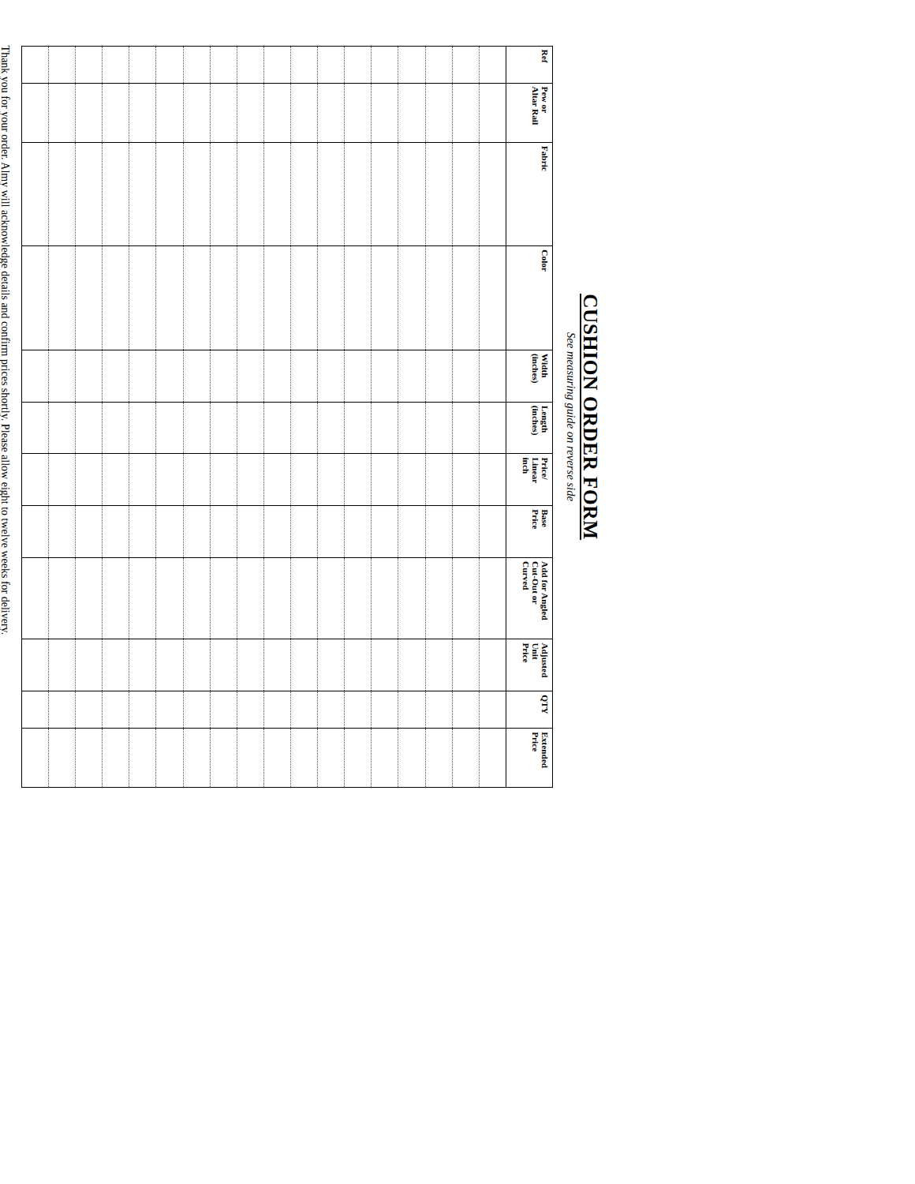CUSHION ORDER FORM
See measuring guide on reverse side
| Ref | Pew or Altar Rail | Fabric | Color | Width (inches) | Length (inches) | Price/ Linear inch | Base Price | Add for Angled Cut-Out or Curved | Adjusted Unit Price | QTY | Extended Price |
| --- | --- | --- | --- | --- | --- | --- | --- | --- | --- | --- | --- |
Thank you for your order. Almy will acknowledge details and confirm prices shortly. Please allow eight to twelve weeks for delivery.